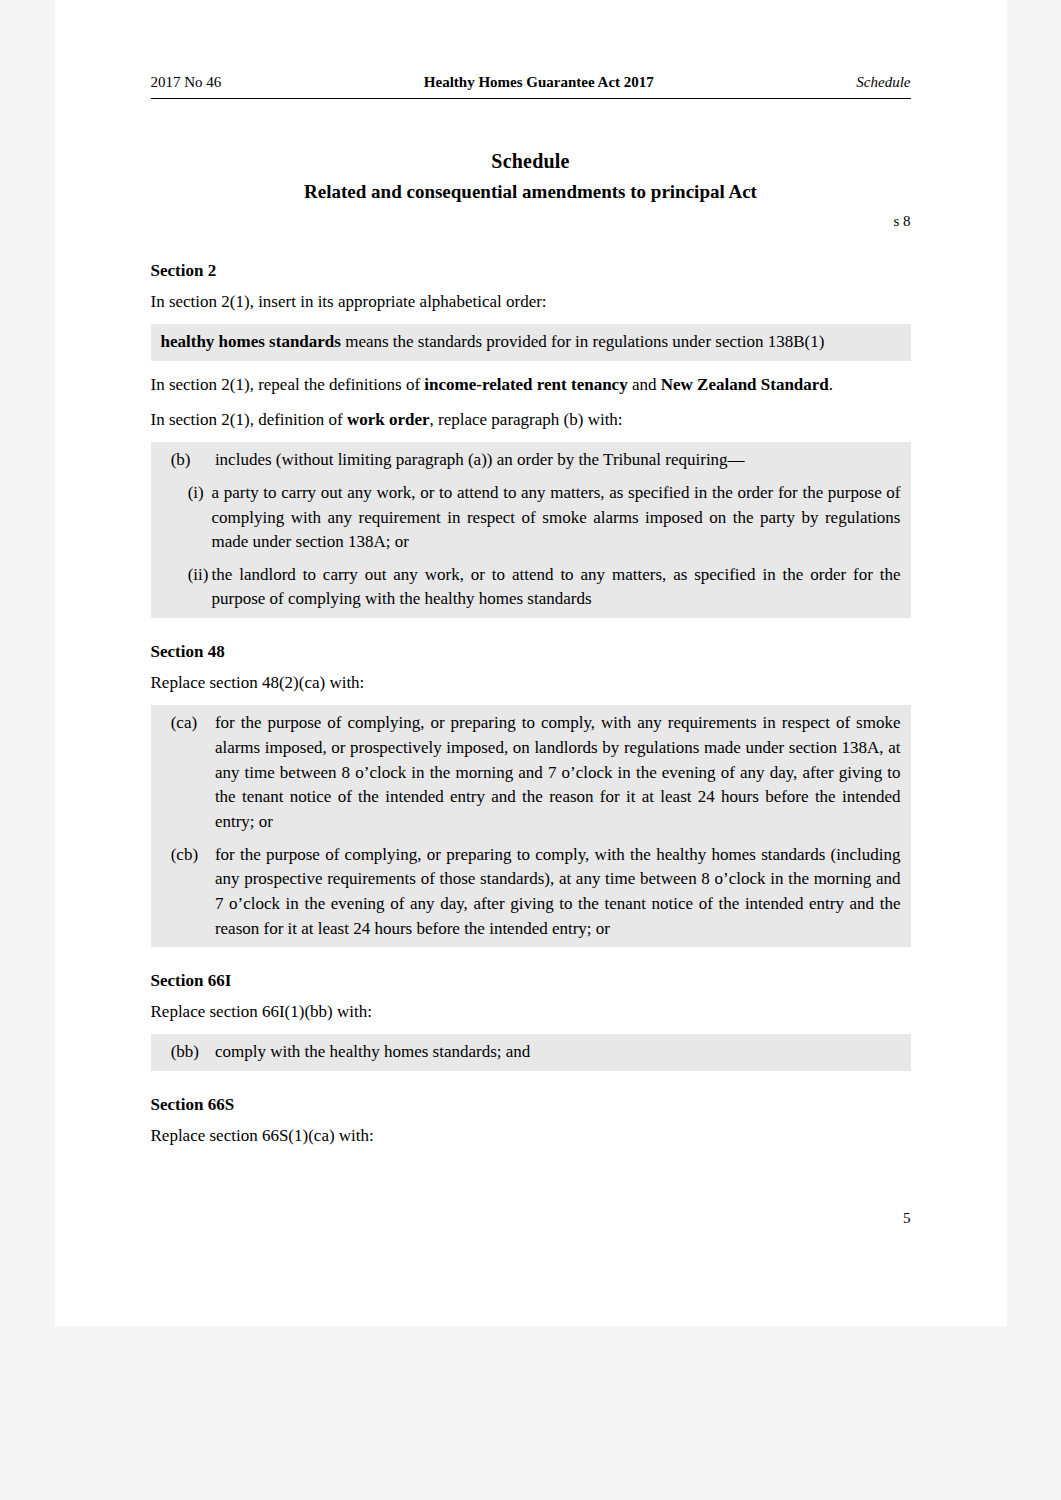2017 No 46 Healthy Homes Guarantee Act 2017 Schedule
Schedule
Related and consequential amendments to principal Act
s 8
Section 2
In section 2(1), insert in its appropriate alphabetical order:
healthy homes standards means the standards provided for in regulations under section 138B(1)
In section 2(1), repeal the definitions of income-related rent tenancy and New Zealand Standard.
In section 2(1), definition of work order, replace paragraph (b) with:
(b)
includes (without limiting paragraph (a)) an order by the Tribunal requiring—
(i)
a party to carry out any work, or to attend to any matters, as specified in the order for the purpose of complying with any requirement in respect of smoke alarms imposed on the party by regulations made under section 138A; or
(ii)
the landlord to carry out any work, or to attend to any matters, as specified in the order for the purpose of complying with the healthy homes standards
Section 48
Replace section 48(2)(ca) with:
(ca)
for the purpose of complying, or preparing to comply, with any requirements in respect of smoke alarms imposed, or prospectively imposed, on landlords by regulations made under section 138A, at any time between 8 o’clock in the morning and 7 o’clock in the evening of any day, after giving to the tenant notice of the intended entry and the reason for it at least 24 hours before the intended entry; or
(cb)
for the purpose of complying, or preparing to comply, with the healthy homes standards (including any prospective requirements of those standards), at any time between 8 o’clock in the morning and 7 o’clock in the evening of any day, after giving to the tenant notice of the intended entry and the reason for it at least 24 hours before the intended entry; or
Section 66I
Replace section 66I(1)(bb) with:
(bb)
comply with the healthy homes standards; and
Section 66S
Replace section 66S(1)(ca) with:
5